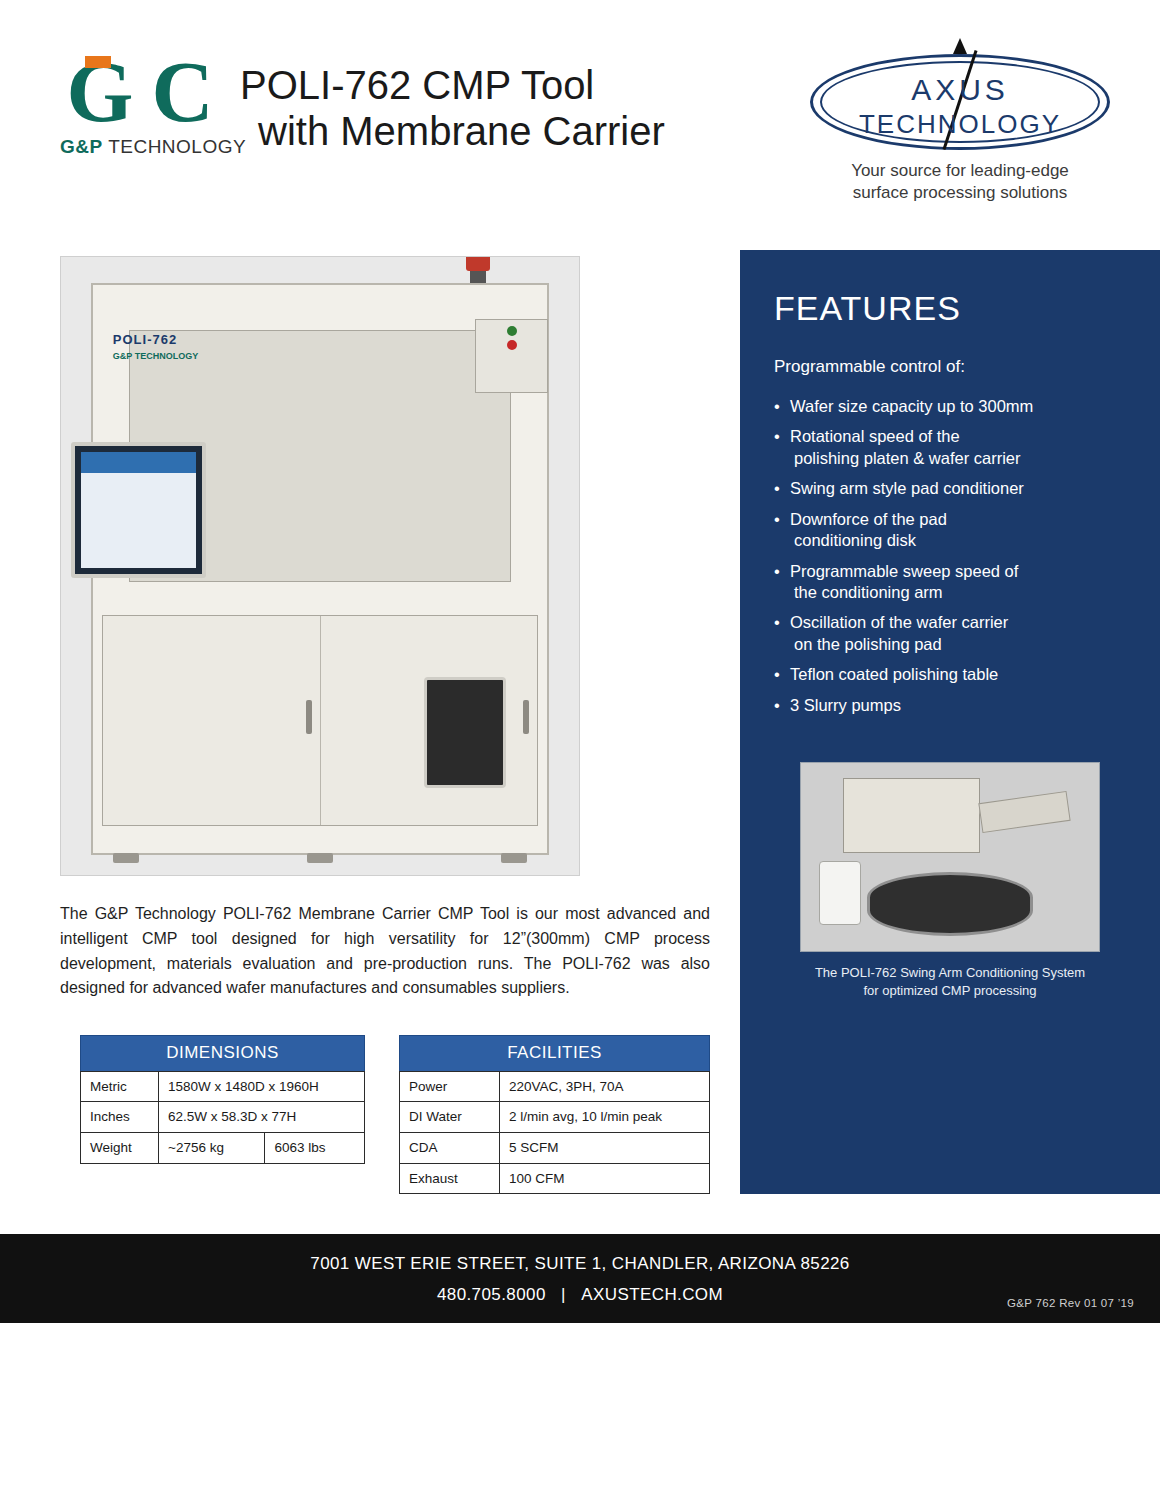G C
G&P TECHNOLOGY
POLI-762 CMP Toolwith Membrane Carrier
AXUS TECHNOLOGY
Your source for leading-edge
surface processing solutions
POLI-762G&P TECHNOLOGY
The G&P Technology POLI-762 Membrane Carrier CMP Tool is our most advanced and intelligent CMP tool designed for high versatility for 12”(300mm) CMP process development, materials evaluation and pre-production runs. The POLI-762 was also designed for advanced wafer manufactures and consumables suppliers.
DIMENSIONS
| Metric | 1580W x 1480D x 1960H |
| Inches | 62.5W x 58.3D x 77H |
| Weight | ~2756 kg | 6063 lbs |
FACILITIES
| Power | 220VAC, 3PH, 70A |
| DI Water | 2 l/min avg, 10 l/min peak |
| CDA | 5 SCFM |
| Exhaust | 100 CFM |
FEATURES
Programmable control of:
Wafer size capacity up to 300mm
Rotational speed of thepolishing platen & wafer carrier
Swing arm style pad conditioner
Downforce of the padconditioning disk
Programmable sweep speed ofthe conditioning arm
Oscillation of the wafer carrieron the polishing pad
Teflon coated polishing table
3 Slurry pumps
The POLI-762 Swing Arm Conditioning System
for optimized CMP processing
7001 WEST ERIE STREET, SUITE 1, CHANDLER, ARIZONA 85226
480.705.8000 | AXUSTECH.COM
G&P 762 Rev 01 07 ’19